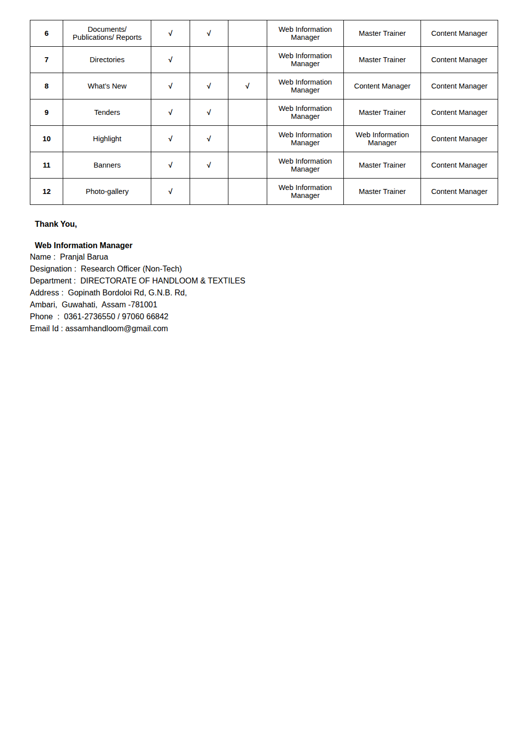| 6 | Documents/ Publications/ Reports | √ | √ | | Web Information Manager | Master Trainer | Content Manager |
| 7 | Directories | √ | | | Web Information Manager | Master Trainer | Content Manager |
| 8 | What’s New | √ | √ | √ | Web Information Manager | Content Manager | Content Manager |
| 9 | Tenders | √ | √ | | Web Information Manager | Master Trainer | Content Manager |
| 10 | Highlight | √ | √ | | Web Information Manager | Web Information Manager | Content Manager |
| 11 | Banners | √ | √ | | Web Information Manager | Master Trainer | Content Manager |
| 12 | Photo-gallery | √ | | | Web Information Manager | Master Trainer | Content Manager |
Thank You,
Web Information Manager
Name : Pranjal Barua
Designation : Research Officer (Non-Tech)
Department : DIRECTORATE OF HANDLOOM & TEXTILES
Address : Gopinath Bordoloi Rd, G.N.B. Rd,
Ambari, Guwahati, Assam -781001
Phone : 0361-2736550 / 97060 66842
Email Id : assamhandloom@gmail.com